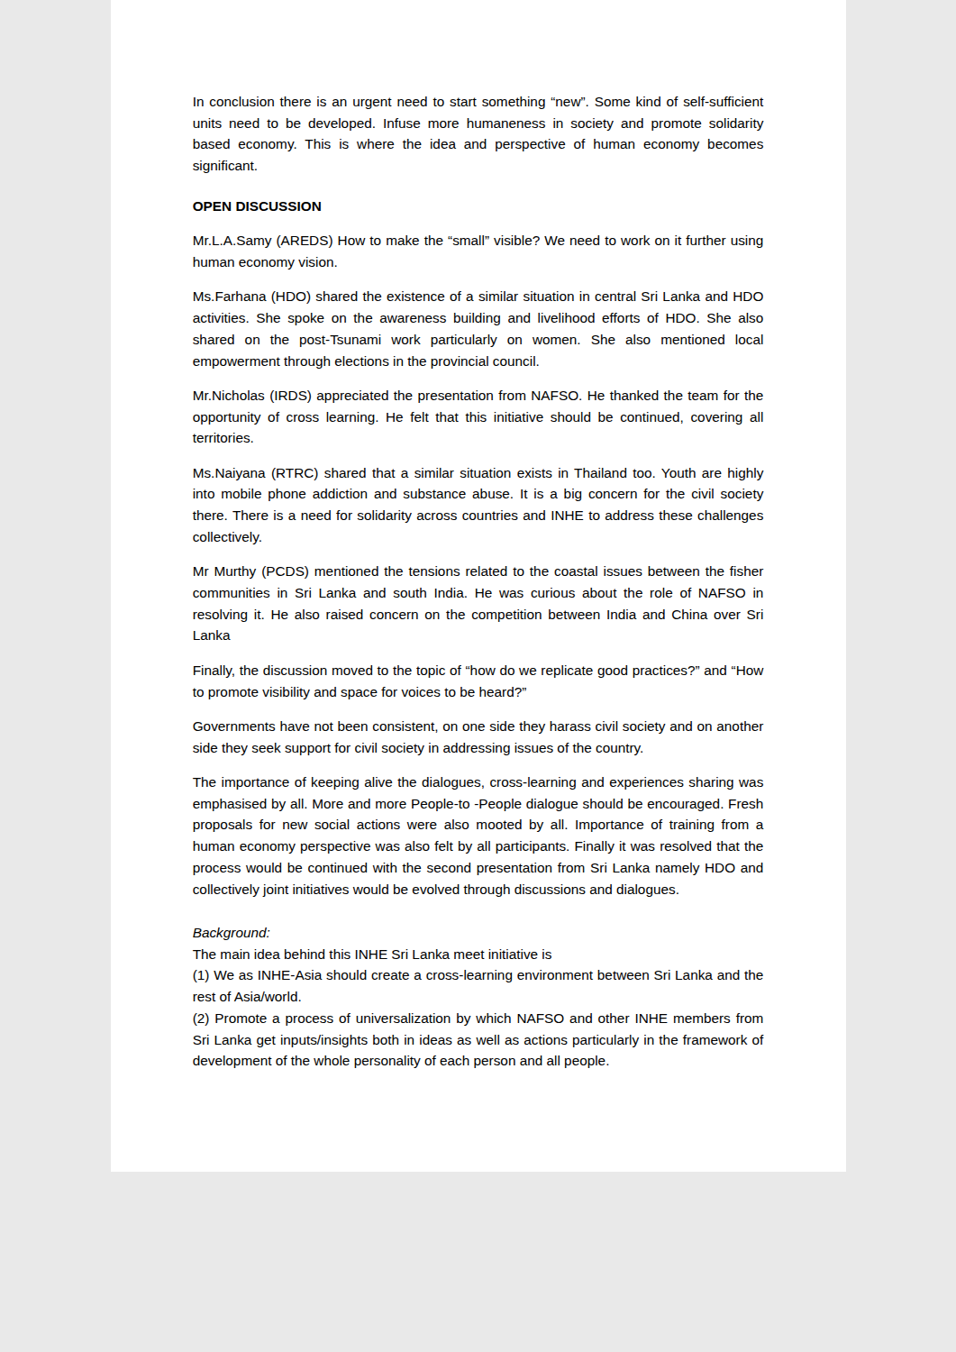In conclusion there is an urgent need to start something “new”. Some kind of self-sufficient units need to be developed. Infuse more humaneness in society and promote solidarity based economy. This is where the idea and perspective of human economy becomes significant.
OPEN DISCUSSION
Mr.L.A.Samy (AREDS) How to make the “small” visible? We need to work on it further using human economy vision.
Ms.Farhana (HDO) shared the existence of a similar situation in central Sri Lanka and HDO activities. She spoke on the awareness building and livelihood efforts of HDO. She also shared on the post-Tsunami work particularly on women. She also mentioned local empowerment through elections in the provincial council.
Mr.Nicholas (IRDS) appreciated the presentation from NAFSO. He thanked the team for the opportunity of cross learning. He felt that this initiative should be continued, covering all territories.
Ms.Naiyana (RTRC) shared that a similar situation exists in Thailand too. Youth are highly into mobile phone addiction and substance abuse. It is a big concern for the civil society there. There is a need for solidarity across countries and INHE to address these challenges collectively.
Mr Murthy (PCDS) mentioned the tensions related to the coastal issues between the fisher communities in Sri Lanka and south India. He was curious about the role of NAFSO in resolving it. He also raised concern on the competition between India and China over Sri Lanka
Finally, the discussion moved to the topic of “how do we replicate good practices?” and “How to promote visibility and space for voices to be heard?”
Governments have not been consistent, on one side they harass civil society and on another side they seek support for civil society in addressing issues of the country.
The importance of keeping alive the dialogues, cross-learning and experiences sharing was emphasised by all. More and more People-to -People dialogue should be encouraged. Fresh proposals for new social actions were also mooted by all. Importance of training from a human economy perspective was also felt by all participants. Finally it was resolved that the process would be continued with the second presentation from Sri Lanka namely HDO and collectively joint initiatives would be evolved through discussions and dialogues.
Background:
The main idea behind this INHE Sri Lanka meet initiative is
(1) We as INHE-Asia should create a cross-learning environment between Sri Lanka and the rest of Asia/world.
(2) Promote a process of universalization by which NAFSO and other INHE members from Sri Lanka get inputs/insights both in ideas as well as actions particularly in the framework of development of the whole personality of each person and all people.